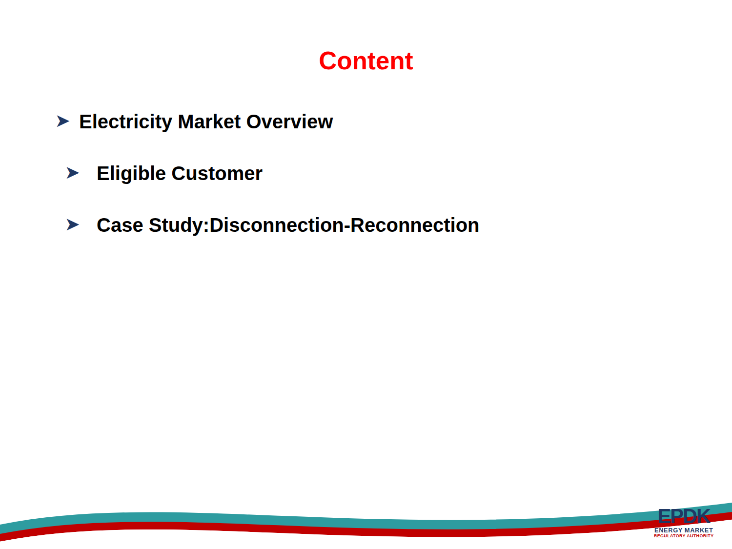Content
Electricity Market Overview
Eligible Customer
Case Study:Disconnection-Reconnection
EPDK
ENERGY MARKET
REGULATORY AUTHORITY